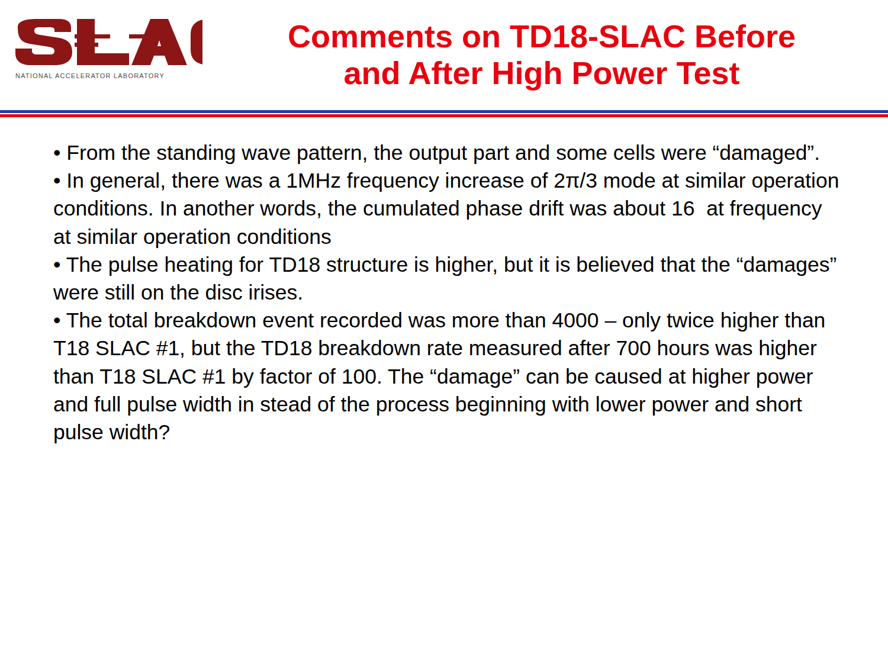NATIONAL ACCELERATOR LABORATORY
Comments on TD18-SLAC Before
and After High Power Test
• From the standing wave pattern, the output part and some cells were “damaged”.
• In general, there was a 1MHz frequency increase of 2π/3 mode at similar operation conditions. In another words, the cumulated phase drift was about 16 at frequency at similar operation conditions
• The pulse heating for TD18 structure is higher, but it is believed that the “damages” were still on the disc irises.
• The total breakdown event recorded was more than 4000 – only twice higher than T18 SLAC #1, but the TD18 breakdown rate measured after 700 hours was higher than T18 SLAC #1 by factor of 100. The “damage” can be caused at higher power and full pulse width in stead of the process beginning with lower power and short pulse width?